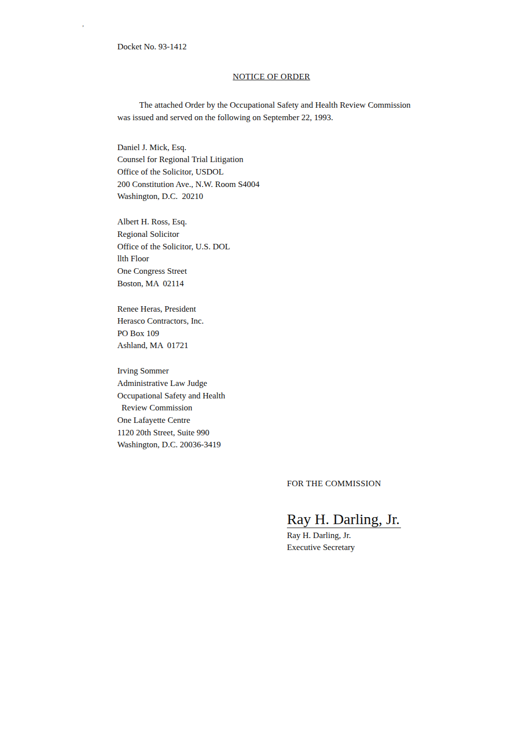,
Docket No. 93-1412
NOTICE OF ORDER
The attached Order by the Occupational Safety and Health Review Commission was issued and served on the following on September 22, 1993.
Daniel J. Mick, Esq.
Counsel for Regional Trial Litigation
Office of the Solicitor, USDOL
200 Constitution Ave., N.W. Room S4004
Washington, D.C. 20210
Albert H. Ross, Esq.
Regional Solicitor
Office of the Solicitor, U.S. DOL
llth Floor
One Congress Street
Boston, MA 02114
Renee Heras, President
Herasco Contractors, Inc.
PO Box 109
Ashland, MA 01721
Irving Sommer
Administrative Law Judge
Occupational Safety and Health
Review Commission
One Lafayette Centre
1120 20th Street, Suite 990
Washington, D.C. 20036-3419
FOR THE COMMISSION
Ray H. Darling, Jr.
Ray H. Darling, Jr.
Executive Secretary